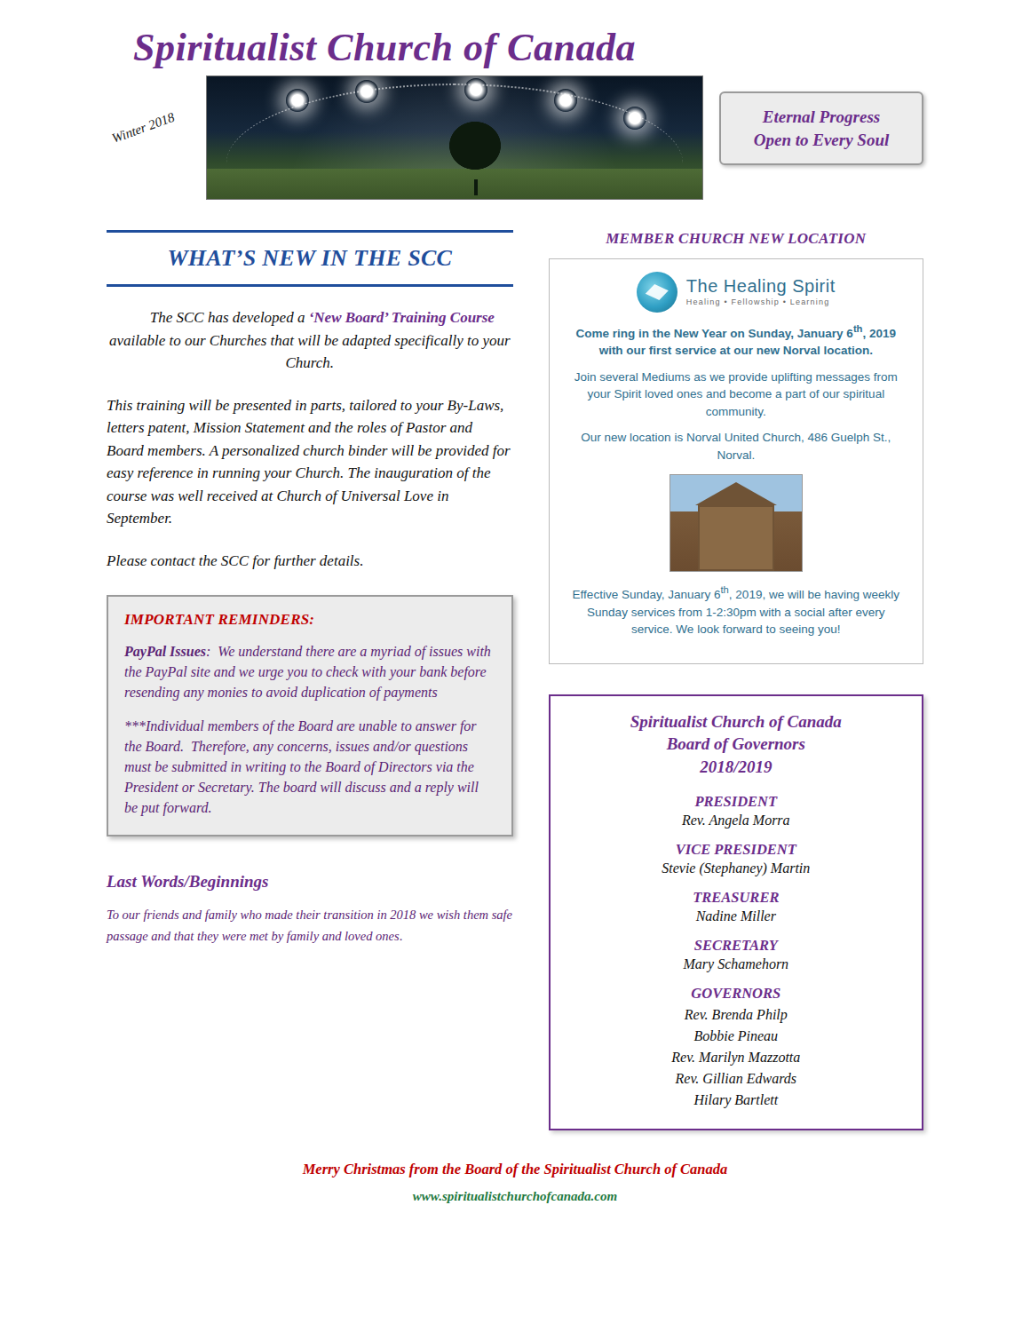Spiritualist Church of Canada
Winter 2018
Eternal Progress
Open to Every Soul
WHAT’S NEW IN THE SCC
The SCC has developed a ‘New Board’ Training Course available to our Churches that will be adapted specifically to your Church.
This training will be presented in parts, tailored to your By-Laws, letters patent, Mission Statement and the roles of Pastor and Board members. A personalized church binder will be provided for easy reference in running your Church. The inauguration of the course was well received at Church of Universal Love in September.
Please contact the SCC for further details.
IMPORTANT REMINDERS:
PayPal Issues: We understand there are a myriad of issues with the PayPal site and we urge you to check with your bank before resending any monies to avoid duplication of payments
***Individual members of the Board are unable to answer for the Board. Therefore, any concerns, issues and/or questions must be submitted in writing to the Board of Directors via the President or Secretary. The board will discuss and a reply will be put forward.
Last Words/Beginnings
To our friends and family who made their transition in 2018 we wish them safe passage and that they were met by family and loved ones.
MEMBER CHURCH NEW LOCATION
The Healing Spirit
Healing • Fellowship • Learning
Come ring in the New Year on Sunday, January 6th, 2019 with our first service at our new Norval location.
Join several Mediums as we provide uplifting messages from your Spirit loved ones and become a part of our spiritual community.
Our new location is Norval United Church, 486 Guelph St., Norval.
Effective Sunday, January 6th, 2019, we will be having weekly Sunday services from 1-2:30pm with a social after every service. We look forward to seeing you!
Spiritualist Church of Canada
Board of Governors
2018/2019
PRESIDENT
Rev. Angela Morra
VICE PRESIDENT
Stevie (Stephaney) Martin
TREASURER
Nadine Miller
SECRETARY
Mary Schamehorn
GOVERNORS
Rev. Brenda Philp
Bobbie Pineau
Rev. Marilyn Mazzotta
Rev. Gillian Edwards
Hilary Bartlett
Merry Christmas from the Board of the Spiritualist Church of Canada
www.spiritualistchurchofcanada.com